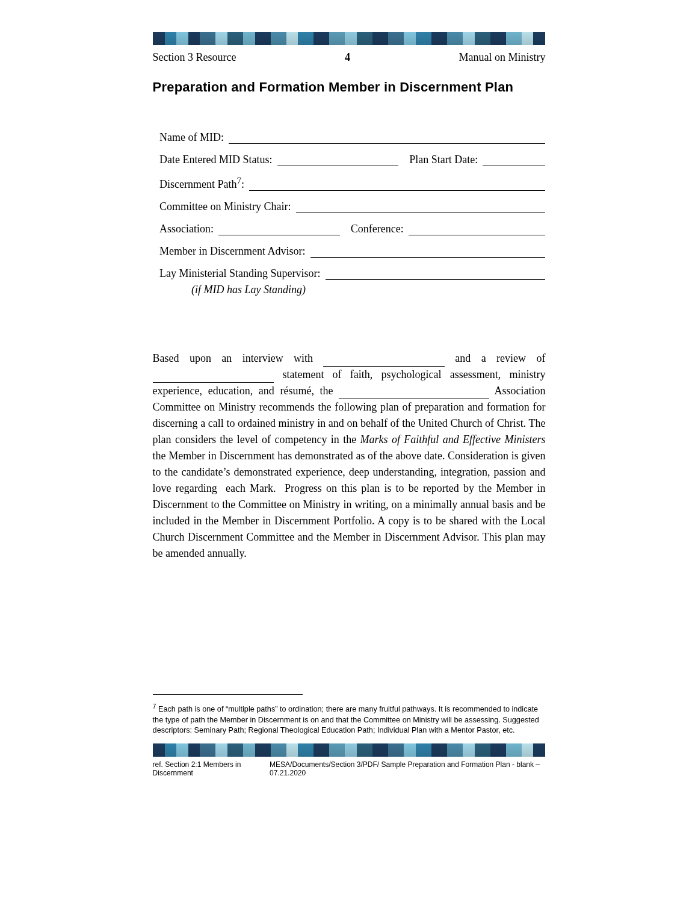Section 3 Resource
4
Manual on Ministry
Preparation and Formation Member in Discernment Plan
Name of MID:
Date Entered MID Status: Plan Start Date:
Discernment Path7:
Committee on Ministry Chair:
Association: Conference:
Member in Discernment Advisor:
Lay Ministerial Standing Supervisor:
(if MID has Lay Standing)
Based upon an interview with and a review of statement of faith, psychological assessment, ministry experience, education, and résumé, the Association Committee on Ministry recommends the following plan of preparation and formation for discerning a call to ordained ministry in and on behalf of the United Church of Christ. The plan considers the level of competency in the Marks of Faithful and Effective Ministers the Member in Discernment has demonstrated as of the above date. Consideration is given to the candidate’s demonstrated experience, deep understanding, integration, passion and love regarding each Mark. Progress on this plan is to be reported by the Member in Discernment to the Committee on Ministry in writing, on a minimally annual basis and be included in the Member in Discernment Portfolio. A copy is to be shared with the Local Church Discernment Committee and the Member in Discernment Advisor. This plan may be amended annually.
7 Each path is one of “multiple paths” to ordination; there are many fruitful pathways. It is recommended to indicate the type of path the Member in Discernment is on and that the Committee on Ministry will be assessing. Suggested descriptors: Seminary Path; Regional Theological Education Path; Individual Plan with a Mentor Pastor, etc.
ref. Section 2:1 Members in Discernment
MESA/Documents/Section 3/PDF/ Sample Preparation and Formation Plan - blank – 07.21.2020